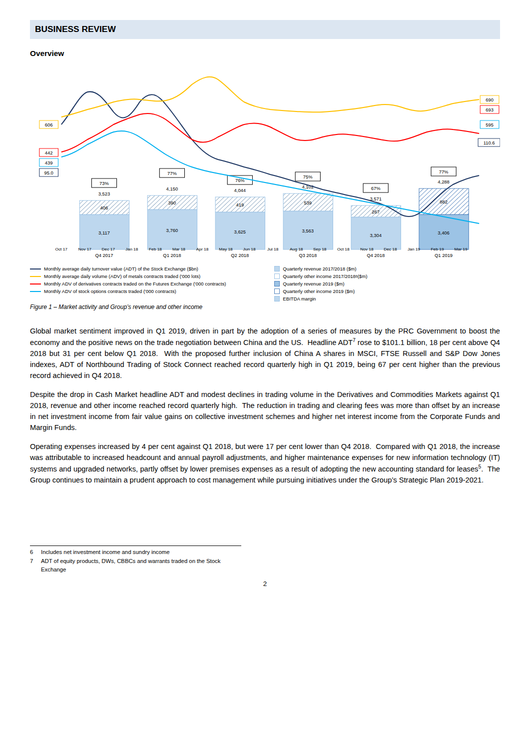BUSINESS REVIEW
Overview
3,117 406 3,523 73% Q4 2017 3,760 390 4,150 77% Q1 2018 3,625 419 4,044 76% Q2 2018 3,563 539 4,102 75% Q3 2018 3,304 267 3,571 67% Q4 2018 3,406 882 4,288 77% Q1 2019 Oct 17 Nov 17 Dec 17 Jan 18 Feb 18 Mar 18 Apr 18 May 18 Jun 18 Jul 18 Aug 18 Sep 18 Oct 18 Nov 18 Dec 18 Jan 19 Feb 19 Mar 19 606 442 439 95.0 690 693 595 110.6
Monthly average daily turnover value (ADT) of the Stock Exchange ($bn)
Monthly average daily volume (ADV) of metals contracts traded ('000 lots)
Monthly ADV of derivatives contracts traded on the Futures Exchange ('000 contracts)
Monthly ADV of stock options contracts traded ('000 contracts)
Quarterly revenue 2017/2018 ($m)
Quarterly other income 2017/20186 ($m)
Quarterly revenue 2019 ($m)
Quarterly other income 2019 ($m)
EBITDA margin
Figure 1 – Market activity and Group’s revenue and other income
Global market sentiment improved in Q1 2019, driven in part by the adoption of a series of measures by the PRC Government to boost the economy and the positive news on the trade negotiation between China and the US. Headline ADT7 rose to $101.1 billion, 18 per cent above Q4 2018 but 31 per cent below Q1 2018. With the proposed further inclusion of China A shares in MSCI, FTSE Russell and S&P Dow Jones indexes, ADT of Northbound Trading of Stock Connect reached record quarterly high in Q1 2019, being 67 per cent higher than the previous record achieved in Q4 2018.
Despite the drop in Cash Market headline ADT and modest declines in trading volume in the Derivatives and Commodities Markets against Q1 2018, revenue and other income reached record quarterly high. The reduction in trading and clearing fees was more than offset by an increase in net investment income from fair value gains on collective investment schemes and higher net interest income from the Corporate Funds and Margin Funds.
Operating expenses increased by 4 per cent against Q1 2018, but were 17 per cent lower than Q4 2018. Compared with Q1 2018, the increase was attributable to increased headcount and annual payroll adjustments, and higher maintenance expenses for new information technology (IT) systems and upgraded networks, partly offset by lower premises expenses as a result of adopting the new accounting standard for leases5. The Group continues to maintain a prudent approach to cost management while pursuing initiatives under the Group’s Strategic Plan 2019-2021.
6 Includes net investment income and sundry income
7 ADT of equity products, DWs, CBBCs and warrants traded on the Stock Exchange
2